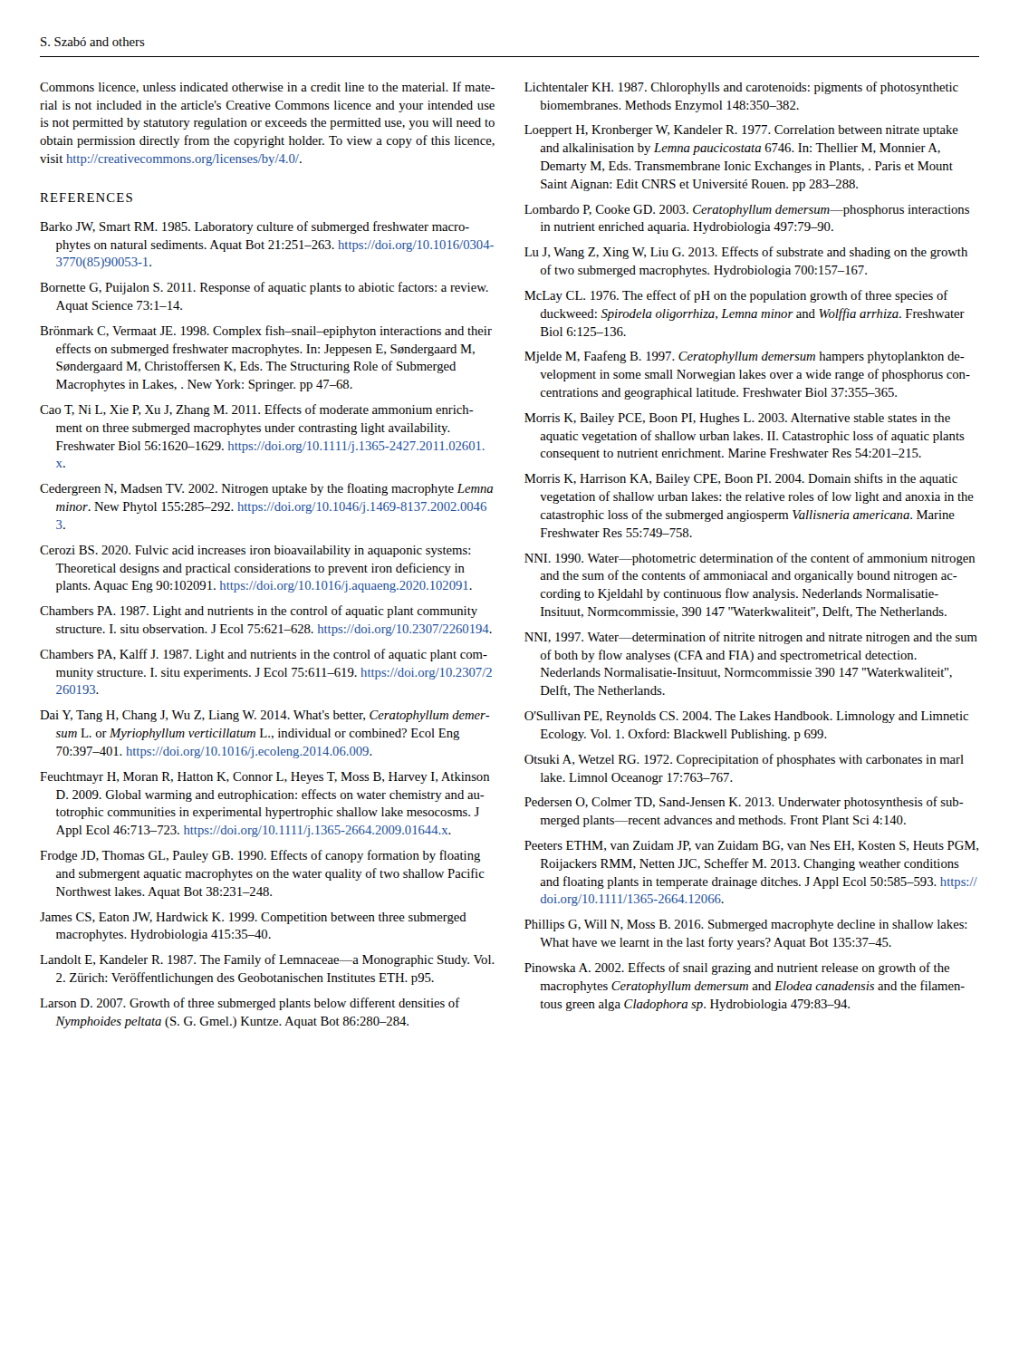S. Szabó and others
Commons licence, unless indicated otherwise in a credit line to the material. If material is not included in the article's Creative Commons licence and your intended use is not permitted by statutory regulation or exceeds the permitted use, you will need to obtain permission directly from the copyright holder. To view a copy of this licence, visit http://creativecommons.org/licenses/by/4.0/.
REFERENCES
Barko JW, Smart RM. 1985. Laboratory culture of submerged freshwater macrophytes on natural sediments. Aquat Bot 21:251–263. https://doi.org/10.1016/0304-3770(85)90053-1.
Bornette G, Puijalon S. 2011. Response of aquatic plants to abiotic factors: a review. Aquat Science 73:1–14.
Brönmark C, Vermaat JE. 1998. Complex fish–snail–epiphyton interactions and their effects on submerged freshwater macrophytes. In: Jeppesen E, Søndergaard M, Søndergaard M, Christoffersen K, Eds. The Structuring Role of Submerged Macrophytes in Lakes, . New York: Springer. pp 47–68.
Cao T, Ni L, Xie P, Xu J, Zhang M. 2011. Effects of moderate ammonium enrichment on three submerged macrophytes under contrasting light availability. Freshwater Biol 56:1620–1629. https://doi.org/10.1111/j.1365-2427.2011.02601.x.
Cedergreen N, Madsen TV. 2002. Nitrogen uptake by the floating macrophyte Lemna minor. New Phytol 155:285–292. https://doi.org/10.1046/j.1469-8137.2002.00463.
Cerozi BS. 2020. Fulvic acid increases iron bioavailability in aquaponic systems: Theoretical designs and practical considerations to prevent iron deficiency in plants. Aquac Eng 90:102091. https://doi.org/10.1016/j.aquaeng.2020.102091.
Chambers PA. 1987. Light and nutrients in the control of aquatic plant community structure. I. situ observation. J Ecol 75:621–628. https://doi.org/10.2307/2260194.
Chambers PA, Kalff J. 1987. Light and nutrients in the control of aquatic plant community structure. I. situ experiments. J Ecol 75:611–619. https://doi.org/10.2307/2260193.
Dai Y, Tang H, Chang J, Wu Z, Liang W. 2014. What's better, Ceratophyllum demersum L. or Myriophyllum verticillatum L., individual or combined? Ecol Eng 70:397–401. https://doi.org/10.1016/j.ecoleng.2014.06.009.
Feuchtmayr H, Moran R, Hatton K, Connor L, Heyes T, Moss B, Harvey I, Atkinson D. 2009. Global warming and eutrophication: effects on water chemistry and autotrophic communities in experimental hypertrophic shallow lake mesocosms. J Appl Ecol 46:713–723. https://doi.org/10.1111/j.1365-2664.2009.01644.x.
Frodge JD, Thomas GL, Pauley GB. 1990. Effects of canopy formation by floating and submergent aquatic macrophytes on the water quality of two shallow Pacific Northwest lakes. Aquat Bot 38:231–248.
James CS, Eaton JW, Hardwick K. 1999. Competition between three submerged macrophytes. Hydrobiologia 415:35–40.
Landolt E, Kandeler R. 1987. The Family of Lemnaceae—a Monographic Study. Vol. 2. Zürich: Veröffentlichungen des Geobotanischen Institutes ETH. p95.
Larson D. 2007. Growth of three submerged plants below different densities of Nymphoides peltata (S. G. Gmel.) Kuntze. Aquat Bot 86:280–284.
Lichtentaler KH. 1987. Chlorophylls and carotenoids: pigments of photosynthetic biomembranes. Methods Enzymol 148:350–382.
Loeppert H, Kronberger W, Kandeler R. 1977. Correlation between nitrate uptake and alkalinisation by Lemna paucicostata 6746. In: Thellier M, Monnier A, Demarty M, Eds. Transmembrane Ionic Exchanges in Plants, . Paris et Mount Saint Aignan: Edit CNRS et Université Rouen. pp 283–288.
Lombardo P, Cooke GD. 2003. Ceratophyllum demersum—phosphorus interactions in nutrient enriched aquaria. Hydrobiologia 497:79–90.
Lu J, Wang Z, Xing W, Liu G. 2013. Effects of substrate and shading on the growth of two submerged macrophytes. Hydrobiologia 700:157–167.
McLay CL. 1976. The effect of pH on the population growth of three species of duckweed: Spirodela oligorrhiza, Lemna minor and Wolffia arrhiza. Freshwater Biol 6:125–136.
Mjelde M, Faafeng B. 1997. Ceratophyllum demersum hampers phytoplankton development in some small Norwegian lakes over a wide range of phosphorus concentrations and geographical latitude. Freshwater Biol 37:355–365.
Morris K, Bailey PCE, Boon PI, Hughes L. 2003. Alternative stable states in the aquatic vegetation of shallow urban lakes. II. Catastrophic loss of aquatic plants consequent to nutrient enrichment. Marine Freshwater Res 54:201–215.
Morris K, Harrison KA, Bailey CPE, Boon PI. 2004. Domain shifts in the aquatic vegetation of shallow urban lakes: the relative roles of low light and anoxia in the catastrophic loss of the submerged angiosperm Vallisneria americana. Marine Freshwater Res 55:749–758.
NNI. 1990. Water—photometric determination of the content of ammonium nitrogen and the sum of the contents of ammoniacal and organically bound nitrogen according to Kjeldahl by continuous flow analysis. Nederlands Normalisatie-Insituut, Normcommissie, 390 147 ''Waterkwaliteit'', Delft, The Netherlands.
NNI, 1997. Water—determination of nitrite nitrogen and nitrate nitrogen and the sum of both by flow analyses (CFA and FIA) and spectrometrical detection. Nederlands Normalisatie-Insituut, Normcommissie 390 147 ''Waterkwaliteit'', Delft, The Netherlands.
O'Sullivan PE, Reynolds CS. 2004. The Lakes Handbook. Limnology and Limnetic Ecology. Vol. 1. Oxford: Blackwell Publishing. p 699.
Otsuki A, Wetzel RG. 1972. Coprecipitation of phosphates with carbonates in marl lake. Limnol Oceanogr 17:763–767.
Pedersen O, Colmer TD, Sand-Jensen K. 2013. Underwater photosynthesis of submerged plants—recent advances and methods. Front Plant Sci 4:140.
Peeters ETHM, van Zuidam JP, van Zuidam BG, van Nes EH, Kosten S, Heuts PGM, Roijackers RMM, Netten JJC, Scheffer M. 2013. Changing weather conditions and floating plants in temperate drainage ditches. J Appl Ecol 50:585–593. https://doi.org/10.1111/1365-2664.12066.
Phillips G, Will N, Moss B. 2016. Submerged macrophyte decline in shallow lakes: What have we learnt in the last forty years? Aquat Bot 135:37–45.
Pinowska A. 2002. Effects of snail grazing and nutrient release on growth of the macrophytes Ceratophyllum demersum and Elodea canadensis and the filamentous green alga Cladophora sp. Hydrobiologia 479:83–94.